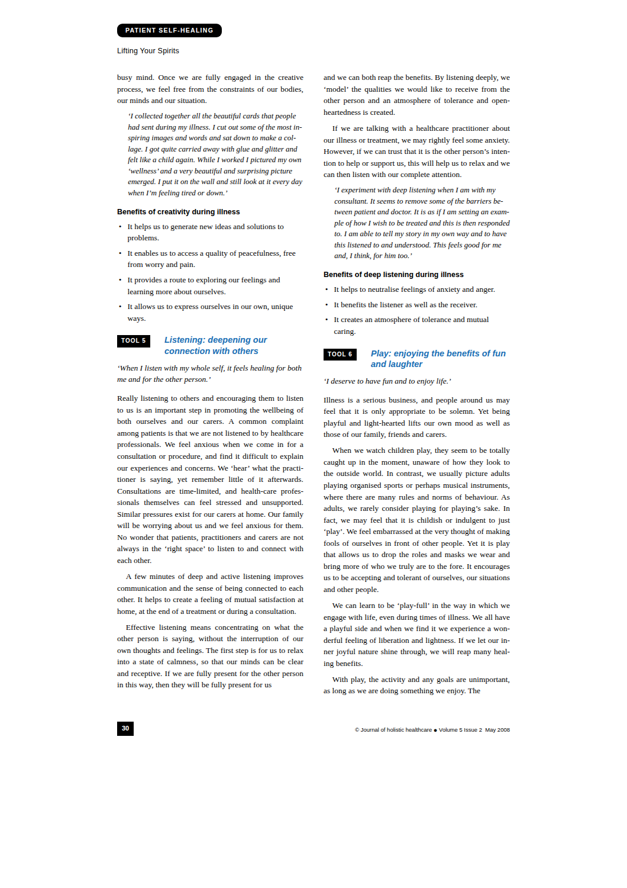Patient Self-Healing
Lifting Your Spirits
busy mind. Once we are fully engaged in the creative process, we feel free from the constraints of our bodies, our minds and our situation.
‘I collected together all the beautiful cards that people had sent during my illness. I cut out some of the most inspiring images and words and sat down to make a collage. I got quite carried away with glue and glitter and felt like a child again. While I worked I pictured my own ‘wellness’ and a very beautiful and surprising picture emerged. I put it on the wall and still look at it every day when I’m feeling tired or down.’
Benefits of creativity during illness
It helps us to generate new ideas and solutions to problems.
It enables us to access a quality of peacefulness, free from worry and pain.
It provides a route to exploring our feelings and learning more about ourselves.
It allows us to express ourselves in our own, unique ways.
TOOL 5
Listening: deepening our connection with others
‘When I listen with my whole self, it feels healing for both me and for the other person.’
Really listening to others and encouraging them to listen to us is an important step in promoting the wellbeing of both ourselves and our carers. A common complaint among patients is that we are not listened to by healthcare professionals. We feel anxious when we come in for a consultation or procedure, and find it difficult to explain our experiences and concerns. We ‘hear’ what the practitioner is saying, yet remember little of it afterwards. Consultations are time-limited, and health-care professionals themselves can feel stressed and unsupported. Similar pressures exist for our carers at home. Our family will be worrying about us and we feel anxious for them. No wonder that patients, practitioners and carers are not always in the ‘right space’ to listen to and connect with each other.
A few minutes of deep and active listening improves communication and the sense of being connected to each other. It helps to create a feeling of mutual satisfaction at home, at the end of a treatment or during a consultation.
Effective listening means concentrating on what the other person is saying, without the interruption of our own thoughts and feelings. The first step is for us to relax into a state of calmness, so that our minds can be clear and receptive. If we are fully present for the other person in this way, then they will be fully present for us
and we can both reap the benefits. By listening deeply, we ‘model’ the qualities we would like to receive from the other person and an atmosphere of tolerance and open-heartedness is created.
If we are talking with a healthcare practitioner about our illness or treatment, we may rightly feel some anxiety. However, if we can trust that it is the other person’s intention to help or support us, this will help us to relax and we can then listen with our complete attention.
‘I experiment with deep listening when I am with my consultant. It seems to remove some of the barriers between patient and doctor. It is as if I am setting an example of how I wish to be treated and this is then responded to. I am able to tell my story in my own way and to have this listened to and understood. This feels good for me and, I think, for him too.’
Benefits of deep listening during illness
It helps to neutralise feelings of anxiety and anger.
It benefits the listener as well as the receiver.
It creates an atmosphere of tolerance and mutual caring.
TOOL 6
Play: enjoying the benefits of fun and laughter
‘I deserve to have fun and to enjoy life.’
Illness is a serious business, and people around us may feel that it is only appropriate to be solemn. Yet being playful and light-hearted lifts our own mood as well as those of our family, friends and carers.
When we watch children play, they seem to be totally caught up in the moment, unaware of how they look to the outside world. In contrast, we usually picture adults playing organised sports or perhaps musical instruments, where there are many rules and norms of behaviour. As adults, we rarely consider playing for playing’s sake. In fact, we may feel that it is childish or indulgent to just ‘play’. We feel embarrassed at the very thought of making fools of ourselves in front of other people. Yet it is play that allows us to drop the roles and masks we wear and bring more of who we truly are to the fore. It encourages us to be accepting and tolerant of ourselves, our situations and other people.
We can learn to be ‘play-full’ in the way in which we engage with life, even during times of illness. We all have a playful side and when we find it we experience a wonderful feeling of liberation and lightness. If we let our inner joyful nature shine through, we will reap many healing benefits.
With play, the activity and any goals are unimportant, as long as we are doing something we enjoy. The
30
© Journal of holistic healthcare ● Volume 5 Issue 2 May 2008